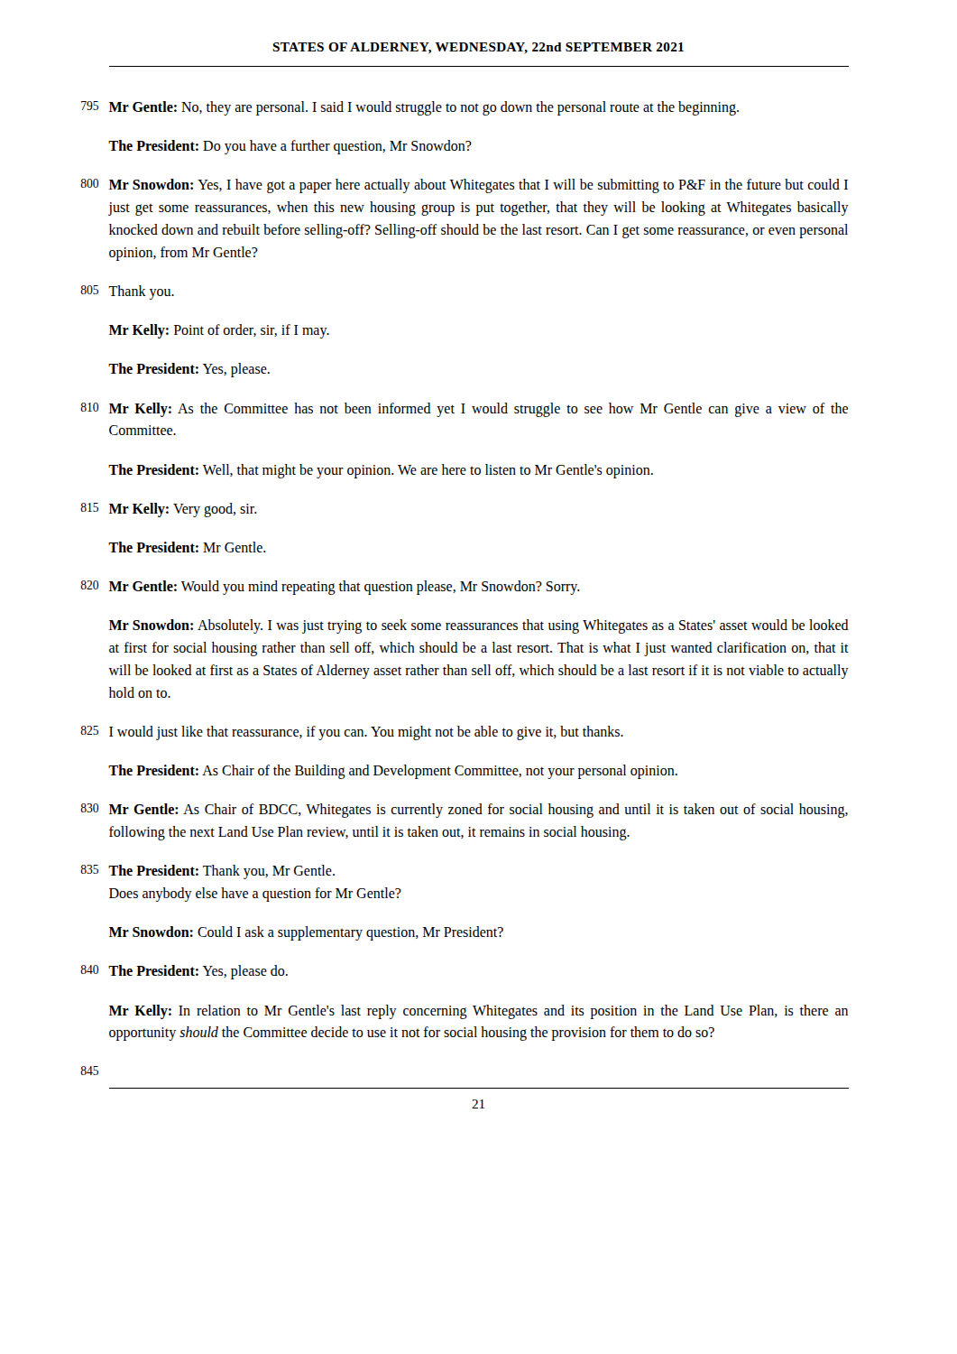STATES OF ALDERNEY, WEDNESDAY, 22nd SEPTEMBER 2021
795 Mr Gentle: No, they are personal. I said I would struggle to not go down the personal route at the beginning.
The President: Do you have a further question, Mr Snowdon?
800 Mr Snowdon: Yes, I have got a paper here actually about Whitegates that I will be submitting to P&F in the future but could I just get some reassurances, when this new housing group is put together, that they will be looking at Whitegates basically knocked down and rebuilt before selling-off? Selling-off should be the last resort. Can I get some reassurance, or even personal opinion, from Mr Gentle?
805 Thank you.
Mr Kelly: Point of order, sir, if I may.
The President: Yes, please.
810 Mr Kelly: As the Committee has not been informed yet I would struggle to see how Mr Gentle can give a view of the Committee.
The President: Well, that might be your opinion. We are here to listen to Mr Gentle's opinion.
815 Mr Kelly: Very good, sir.
The President: Mr Gentle.
820 Mr Gentle: Would you mind repeating that question please, Mr Snowdon? Sorry.
Mr Snowdon: Absolutely. I was just trying to seek some reassurances that using Whitegates as a States' asset would be looked at first for social housing rather than sell off, which should be a last resort. That is what I just wanted clarification on, that it will be looked at first as a States of Alderney asset rather than sell off, which should be a last resort if it is not viable to actually hold on to.
825 I would just like that reassurance, if you can. You might not be able to give it, but thanks.
The President: As Chair of the Building and Development Committee, not your personal opinion.
830 Mr Gentle: As Chair of BDCC, Whitegates is currently zoned for social housing and until it is taken out of social housing, following the next Land Use Plan review, until it is taken out, it remains in social housing.
835 The President: Thank you, Mr Gentle.
Does anybody else have a question for Mr Gentle?
Mr Snowdon: Could I ask a supplementary question, Mr President?
840 The President: Yes, please do.
Mr Kelly: In relation to Mr Gentle's last reply concerning Whitegates and its position in the Land Use Plan, is there an opportunity should the Committee decide to use it not for social housing the provision for them to do so?
845
21